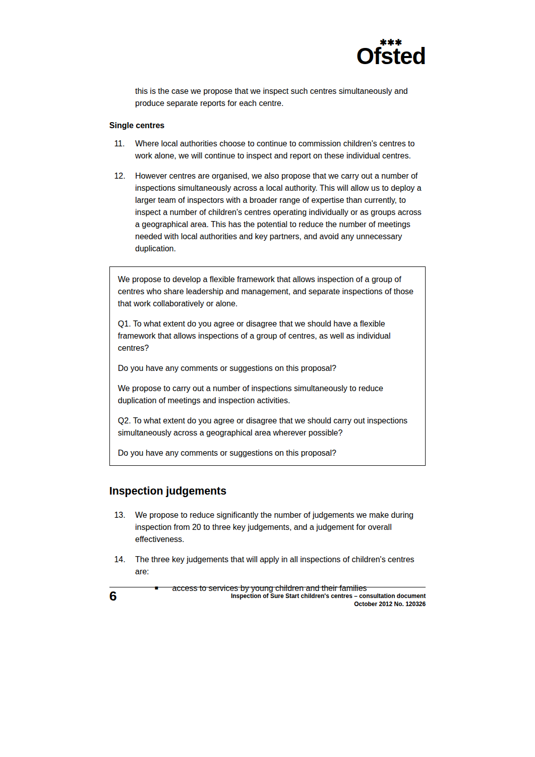✱✱✱
Ofsted
this is the case we propose that we inspect such centres simultaneously and produce separate reports for each centre.
Single centres
Where local authorities choose to continue to commission children's centres to work alone, we will continue to inspect and report on these individual centres.
However centres are organised, we also propose that we carry out a number of inspections simultaneously across a local authority. This will allow us to deploy a larger team of inspectors with a broader range of expertise than currently, to inspect a number of children's centres operating individually or as groups across a geographical area. This has the potential to reduce the number of meetings needed with local authorities and key partners, and avoid any unnecessary duplication.
We propose to develop a flexible framework that allows inspection of a group of centres who share leadership and management, and separate inspections of those that work collaboratively or alone.
Q1. To what extent do you agree or disagree that we should have a flexible framework that allows inspections of a group of centres, as well as individual centres?
Do you have any comments or suggestions on this proposal?
We propose to carry out a number of inspections simultaneously to reduce duplication of meetings and inspection activities.
Q2. To what extent do you agree or disagree that we should carry out inspections simultaneously across a geographical area wherever possible?
Do you have any comments or suggestions on this proposal?
Inspection judgements
We propose to reduce significantly the number of judgements we make during inspection from 20 to three key judgements, and a judgement for overall effectiveness.
The three key judgements that will apply in all inspections of children's centres are:
access to services by young children and their families
6
Inspection of Sure Start children's centres – consultation document
October 2012 No. 120326